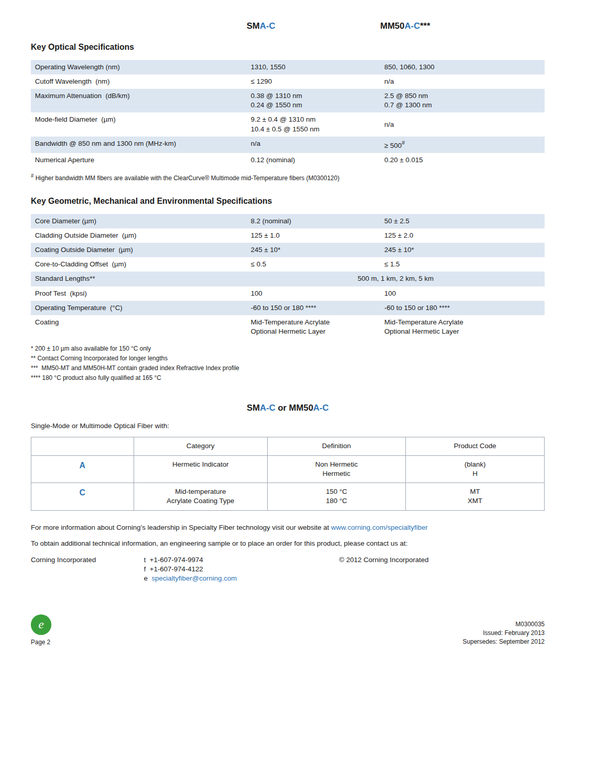SMA-C
MM50A-C***
Key Optical Specifications
| Operating Wavelength (nm) | 1310, 1550 | 850, 1060, 1300 |
| Cutoff Wavelength (nm) | ≤ 1290 | n/a |
| Maximum Attenuation (dB/km) | 0.38 @ 1310 nm 0.24 @ 1550 nm | 2.5 @ 850 nm 0.7 @ 1300 nm |
| Mode-field Diameter (µm) | 9.2 ± 0.4 @ 1310 nm 10.4 ± 0.5 @ 1550 nm | n/a |
| Bandwidth @ 850 nm and 1300 nm (MHz-km) | n/a | ≥ 500 # |
| Numerical Aperture | 0.12 (nominal) | 0.20 ± 0.015 |
# Higher bandwidth MM fibers are available with the ClearCurve® Multimode mid-Temperature fibers (M0300120)
Key Geometric, Mechanical and Environmental Specifications
| Core Diameter (µm) | 8.2 (nominal) | 50 ± 2.5 |
| Cladding Outside Diameter (µm) | 125 ± 1.0 | 125 ± 2.0 |
| Coating Outside Diameter (µm) | 245 ± 10* | 245 ± 10* |
| Core-to-Cladding Offset (µm) | ≤ 0.5 | ≤ 1.5 |
| Standard Lengths** | 500 m, 1 km, 2 km, 5 km |
| Proof Test (kpsi) | 100 | 100 |
| Operating Temperature (°C) | -60 to 150 or 180 **** | -60 to 150 or 180 **** |
| Coating | Mid-Temperature Acrylate Optional Hermetic Layer | Mid-Temperature Acrylate Optional Hermetic Layer |
* 200 ± 10 µm also available for 150 °C only
** Contact Corning Incorporated for longer lengths
*** MM50-MT and MM50H-MT contain graded index Refractive Index profile
**** 180 °C product also fully qualified at 165 °C
SMA-C or MM50A-C
Single-Mode or Multimode Optical Fiber with:
| | Category | Definition | Product Code |
| --- | --- | --- | --- |
| A | Hermetic Indicator | Non Hermetic Hermetic | (blank) H |
| C | Mid-temperature Acrylate Coating Type | 150 °C 180 °C | MT XMT |
For more information about Corning’s leadership in Specialty Fiber technology visit our website at www.corning.com/specialtyfiber
To obtain additional technical information, an engineering sample or to place an order for this product, please contact us at:
Corning Incorporated
t +1-607-974-9974
f +1-607-974-4122
e specialtyfiber@corning.com
© 2012 Corning Incorporated
e
Page 2
M0300035
Issued: February 2013
Supersedes: September 2012